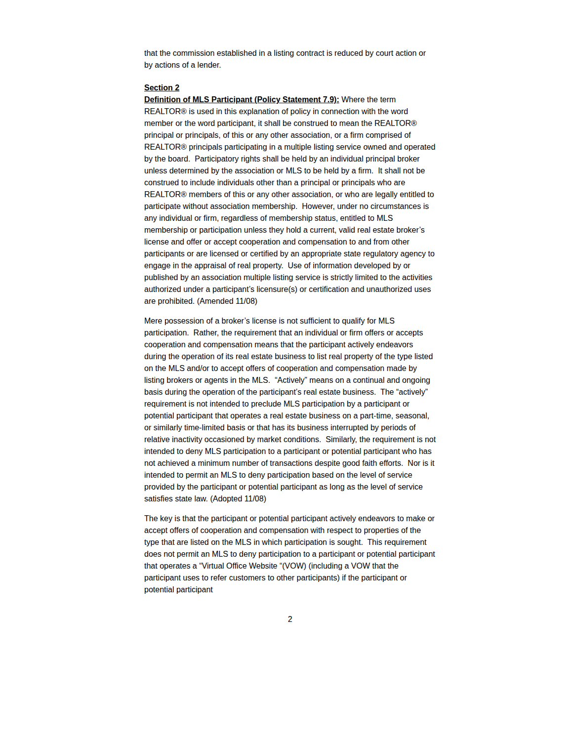that the commission established in a listing contract is reduced by court action or by actions of a lender.
Section 2
Definition of MLS Participant (Policy Statement 7.9): Where the term REALTOR® is used in this explanation of policy in connection with the word member or the word participant, it shall be construed to mean the REALTOR® principal or principals, of this or any other association, or a firm comprised of REALTOR® principals participating in a multiple listing service owned and operated by the board. Participatory rights shall be held by an individual principal broker unless determined by the association or MLS to be held by a firm. It shall not be construed to include individuals other than a principal or principals who are REALTOR® members of this or any other association, or who are legally entitled to participate without association membership. However, under no circumstances is any individual or firm, regardless of membership status, entitled to MLS membership or participation unless they hold a current, valid real estate broker’s license and offer or accept cooperation and compensation to and from other participants or are licensed or certified by an appropriate state regulatory agency to engage in the appraisal of real property. Use of information developed by or published by an association multiple listing service is strictly limited to the activities authorized under a participant’s licensure(s) or certification and unauthorized uses are prohibited. (Amended 11/08)
Mere possession of a broker’s license is not sufficient to qualify for MLS participation. Rather, the requirement that an individual or firm offers or accepts cooperation and compensation means that the participant actively endeavors during the operation of its real estate business to list real property of the type listed on the MLS and/or to accept offers of cooperation and compensation made by listing brokers or agents in the MLS. “Actively” means on a continual and ongoing basis during the operation of the participant’s real estate business. The “actively” requirement is not intended to preclude MLS participation by a participant or potential participant that operates a real estate business on a part-time, seasonal, or similarly time-limited basis or that has its business interrupted by periods of relative inactivity occasioned by market conditions. Similarly, the requirement is not intended to deny MLS participation to a participant or potential participant who has not achieved a minimum number of transactions despite good faith efforts. Nor is it intended to permit an MLS to deny participation based on the level of service provided by the participant or potential participant as long as the level of service satisfies state law. (Adopted 11/08)
The key is that the participant or potential participant actively endeavors to make or accept offers of cooperation and compensation with respect to properties of the type that are listed on the MLS in which participation is sought. This requirement does not permit an MLS to deny participation to a participant or potential participant that operates a “Virtual Office Website “(VOW) (including a VOW that the participant uses to refer customers to other participants) if the participant or potential participant
2